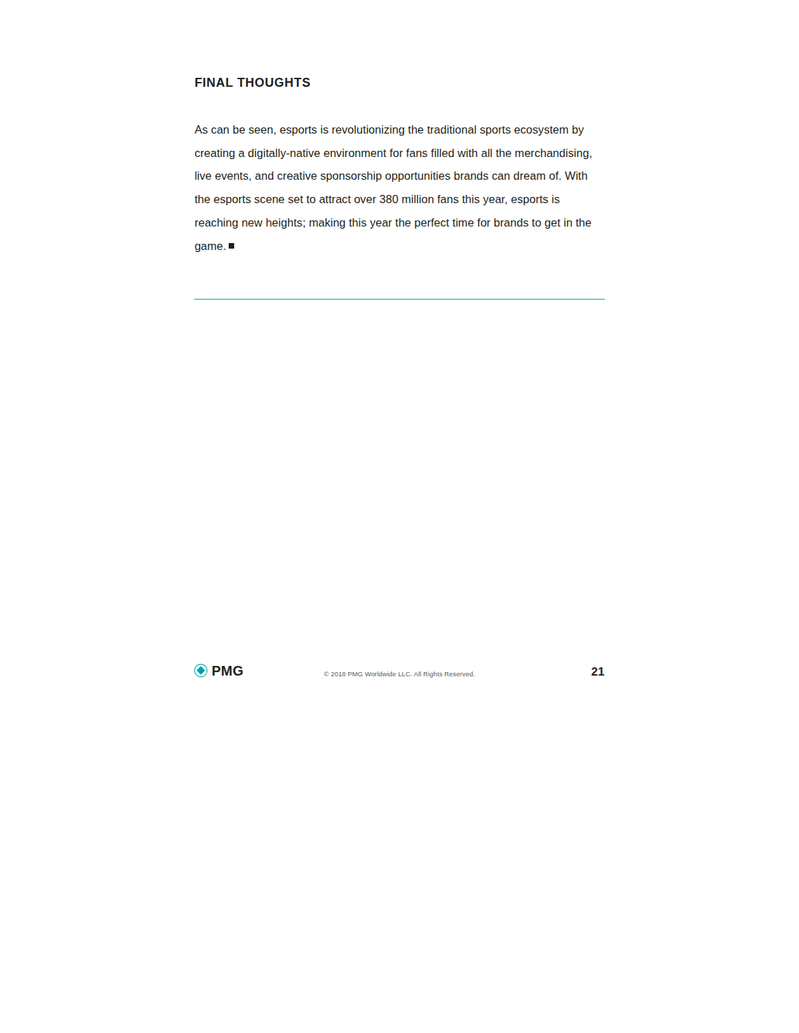Final Thoughts
As can be seen, esports is revolutionizing the traditional sports ecosystem by creating a digitally-native environment for fans filled with all the merchandising, live events, and creative sponsorship opportunities brands can dream of. With the esports scene set to attract over 380 million fans this year, esports is reaching new heights; making this year the perfect time for brands to get in the game.
PMG
© 2018 PMG Worldwide LLC. All Rights Reserved.
21